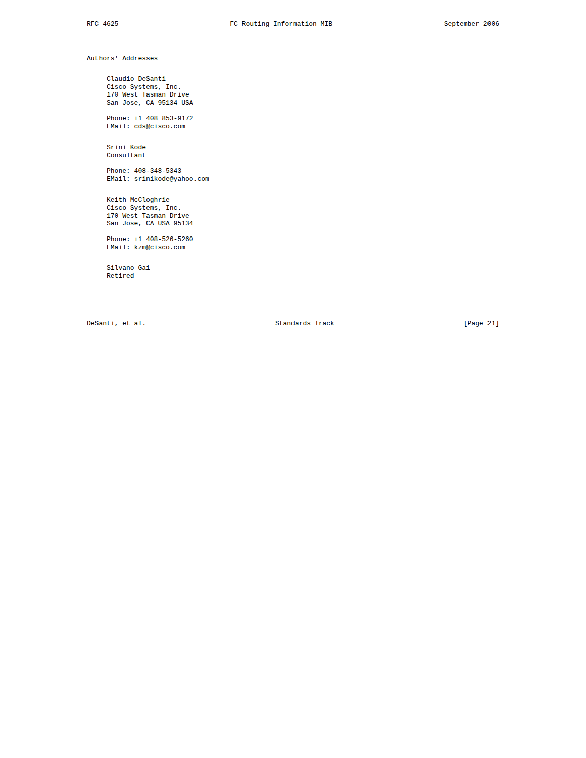RFC 4625 FC Routing Information MIB September 2006
Authors' Addresses
Claudio DeSanti
Cisco Systems, Inc.
170 West Tasman Drive
San Jose, CA 95134 USA

Phone: +1 408 853-9172
EMail: cds@cisco.com
Srini Kode
Consultant

Phone: 408-348-5343
EMail: srinikode@yahoo.com
Keith McCloghrie
Cisco Systems, Inc.
170 West Tasman Drive
San Jose, CA USA 95134

Phone: +1 408-526-5260
EMail: kzm@cisco.com
Silvano Gai
Retired
DeSanti, et al. Standards Track [Page 21]